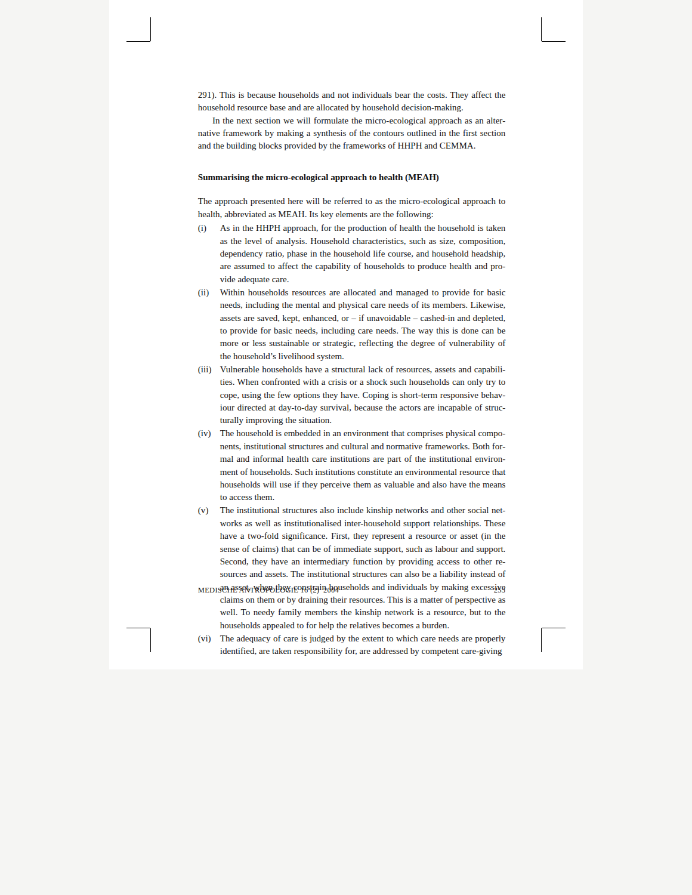291). This is because households and not individuals bear the costs. They affect the household resource base and are allocated by household decision-making.
In the next section we will formulate the micro-ecological approach as an alternative framework by making a synthesis of the contours outlined in the first section and the building blocks provided by the frameworks of HHPH and CEMMA.
Summarising the micro-ecological approach to health (MEAH)
The approach presented here will be referred to as the micro-ecological approach to health, abbreviated as MEAH. Its key elements are the following:
(i) As in the HHPH approach, for the production of health the household is taken as the level of analysis. Household characteristics, such as size, composition, dependency ratio, phase in the household life course, and household headship, are assumed to affect the capability of households to produce health and provide adequate care.
(ii) Within households resources are allocated and managed to provide for basic needs, including the mental and physical care needs of its members. Likewise, assets are saved, kept, enhanced, or – if unavoidable – cashed-in and depleted, to provide for basic needs, including care needs. The way this is done can be more or less sustainable or strategic, reflecting the degree of vulnerability of the household’s livelihood system.
(iii) Vulnerable households have a structural lack of resources, assets and capabilities. When confronted with a crisis or a shock such households can only try to cope, using the few options they have. Coping is short-term responsive behaviour directed at day-to-day survival, because the actors are incapable of structurally improving the situation.
(iv) The household is embedded in an environment that comprises physical components, institutional structures and cultural and normative frameworks. Both formal and informal health care institutions are part of the institutional environment of households. Such institutions constitute an environmental resource that households will use if they perceive them as valuable and also have the means to access them.
(v) The institutional structures also include kinship networks and other social networks as well as institutionalised inter-household support relationships. These have a two-fold significance. First, they represent a resource or asset (in the sense of claims) that can be of immediate support, such as labour and support. Second, they have an intermediary function by providing access to other resources and assets. The institutional structures can also be a liability instead of an asset, when they constrain households and individuals by making excessive claims on them or by draining their resources. This is a matter of perspective as well. To needy family members the kinship network is a resource, but to the households appealed to for help the relatives becomes a burden.
(vi) The adequacy of care is judged by the extent to which care needs are properly identified, are taken responsibility for, are addressed by competent care-giving
MEDISCHE ANTROPOLOGIE 16 (2) 2004 253